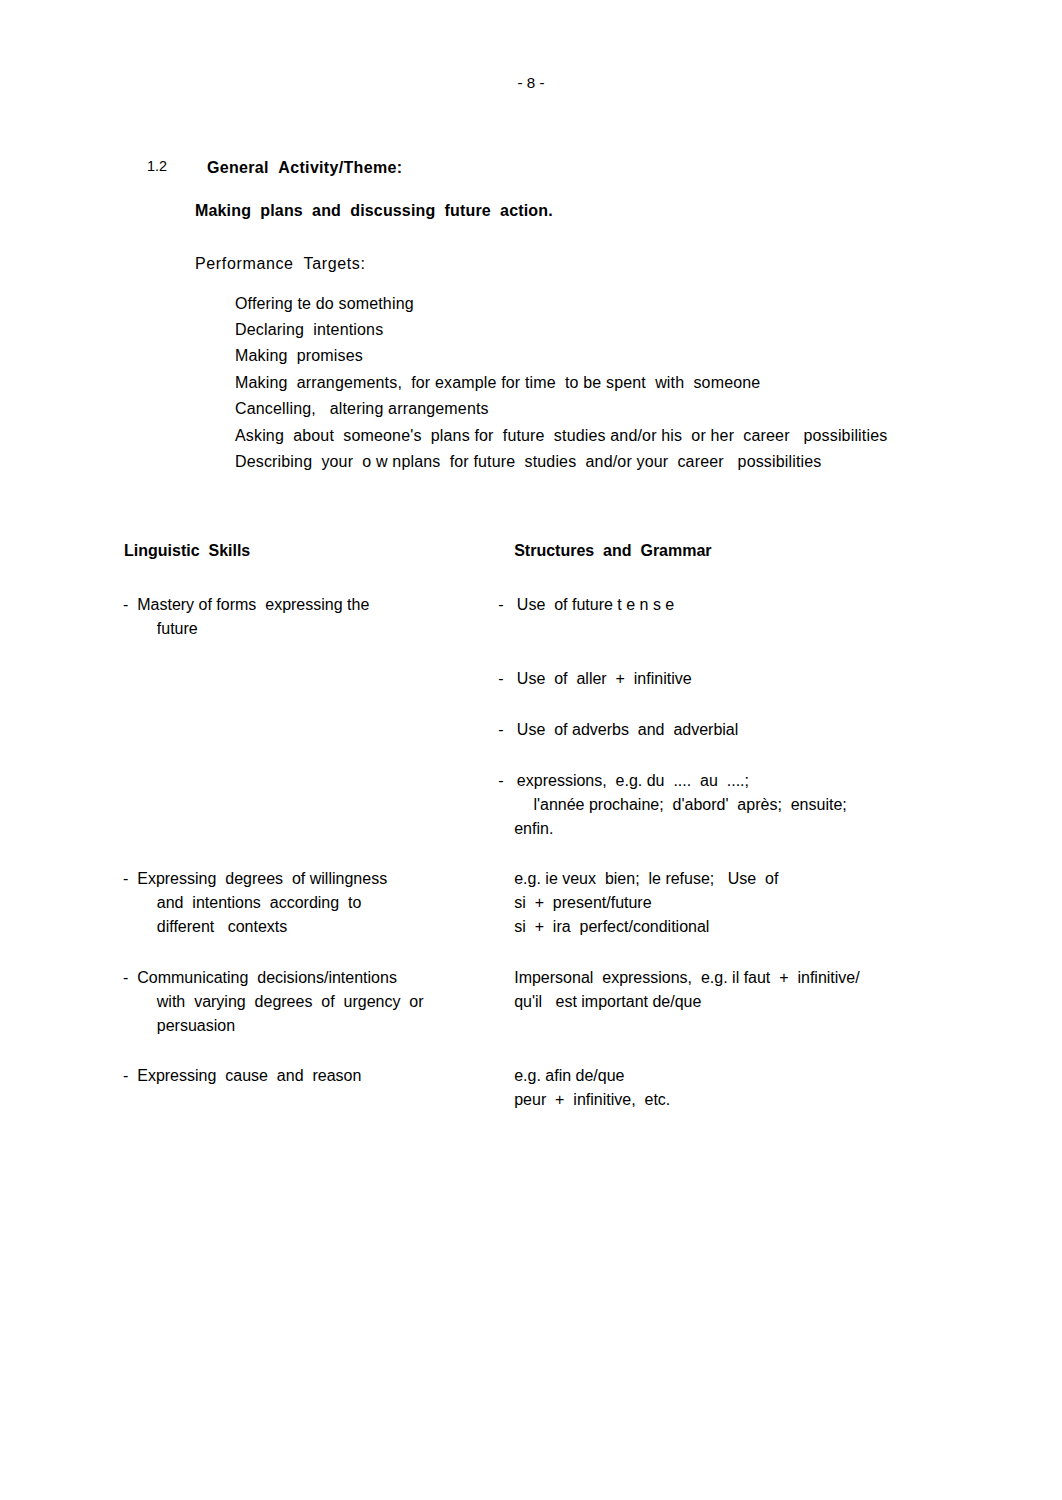- 8 -
1.2 General Activity/Theme:
Making plans and discussing future action.
Performance Targets:
Offering te do something
Declaring intentions
Making promises
Making arrangements, for example for time to be spent with someone
Cancelling, altering arrangements
Asking about someone's plans for future studies and/or his or her career possibilities
Describing your o w nplans for future studies and/or your career possibilities
| Linguistic Skills | Structures and Grammar |
| --- | --- |
| - Mastery of forms expressing the future | - Use of future t e n s e |
| | - Use of aller + infinitive |
| | - Use of adverbs and adverbial |
| | - expressions, e.g. du .... au ....; l'année prochaine; d'abord' après; ensuite; enfin. |
| - Expressing degrees of willingness and intentions according to different contexts | e.g. ie veux bien; le refuse; Use of si + present/future si + ira perfect/conditional |
| - Communicating decisions/intentions with varying degrees of urgency or persuasion | Impersonal expressions, e.g. il faut + infinitive/ qu'il est important de/que |
| - Expressing cause and reason | e.g. afin de/que peur + infinitive, etc. |